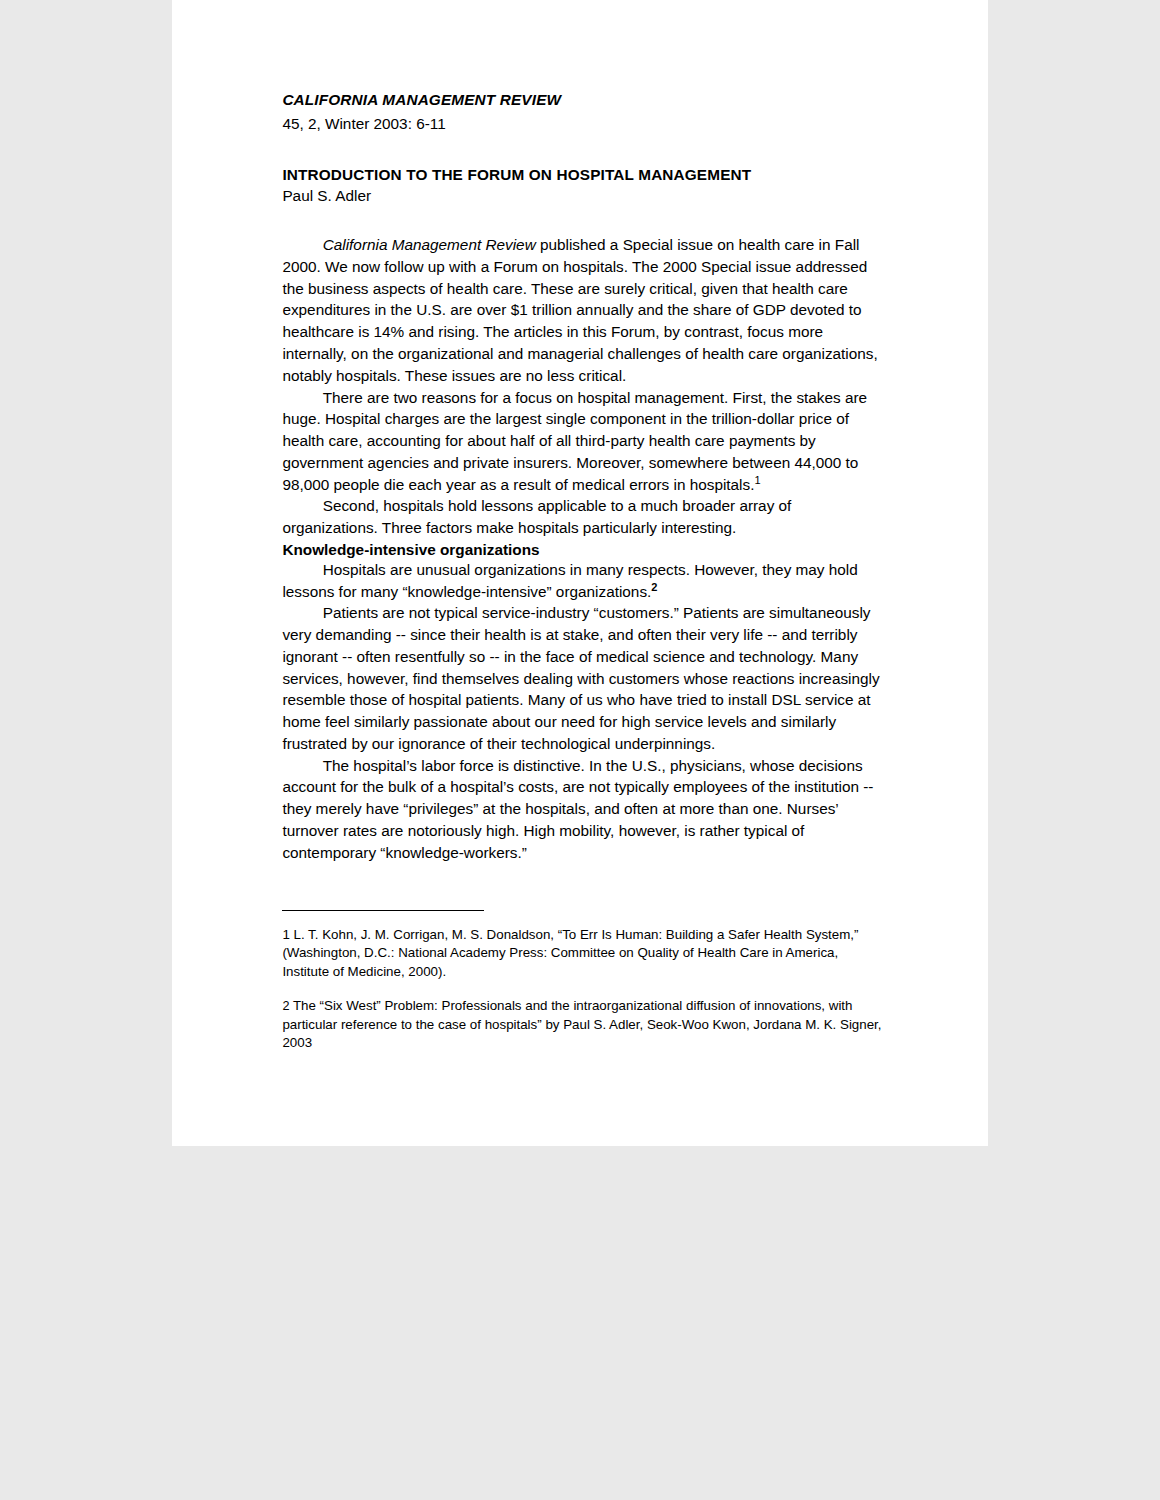CALIFORNIA MANAGEMENT REVIEW
45, 2, Winter 2003: 6-11
Introduction to the Forum on Hospital Management
Paul S. Adler
California Management Review published a Special issue on health care in Fall 2000. We now follow up with a Forum on hospitals. The 2000 Special issue addressed the business aspects of health care. These are surely critical, given that health care expenditures in the U.S. are over $1 trillion annually and the share of GDP devoted to healthcare is 14% and rising. The articles in this Forum, by contrast, focus more internally, on the organizational and managerial challenges of health care organizations, notably hospitals. These issues are no less critical.
There are two reasons for a focus on hospital management. First, the stakes are huge. Hospital charges are the largest single component in the trillion-dollar price of health care, accounting for about half of all third-party health care payments by government agencies and private insurers. Moreover, somewhere between 44,000 to 98,000 people die each year as a result of medical errors in hospitals.1
Second, hospitals hold lessons applicable to a much broader array of organizations. Three factors make hospitals particularly interesting.
Knowledge-intensive organizations
Hospitals are unusual organizations in many respects. However, they may hold lessons for many “knowledge-intensive” organizations.2
Patients are not typical service-industry “customers.” Patients are simultaneously very demanding -- since their health is at stake, and often their very life -- and terribly ignorant -- often resentfully so -- in the face of medical science and technology. Many services, however, find themselves dealing with customers whose reactions increasingly resemble those of hospital patients. Many of us who have tried to install DSL service at home feel similarly passionate about our need for high service levels and similarly frustrated by our ignorance of their technological underpinnings.
The hospital’s labor force is distinctive. In the U.S., physicians, whose decisions account for the bulk of a hospital’s costs, are not typically employees of the institution -- they merely have “privileges” at the hospitals, and often at more than one. Nurses’ turnover rates are notoriously high. High mobility, however, is rather typical of contemporary “knowledge-workers.”
1 L. T. Kohn, J. M. Corrigan, M. S. Donaldson, “To Err Is Human: Building a Safer Health System,” (Washington, D.C.: National Academy Press: Committee on Quality of Health Care in America, Institute of Medicine, 2000).
2 The “Six West” Problem: Professionals and the intraorganizational diffusion of innovations, with particular reference to the case of hospitals” by Paul S. Adler, Seok-Woo Kwon, Jordana M. K. Signer, 2003